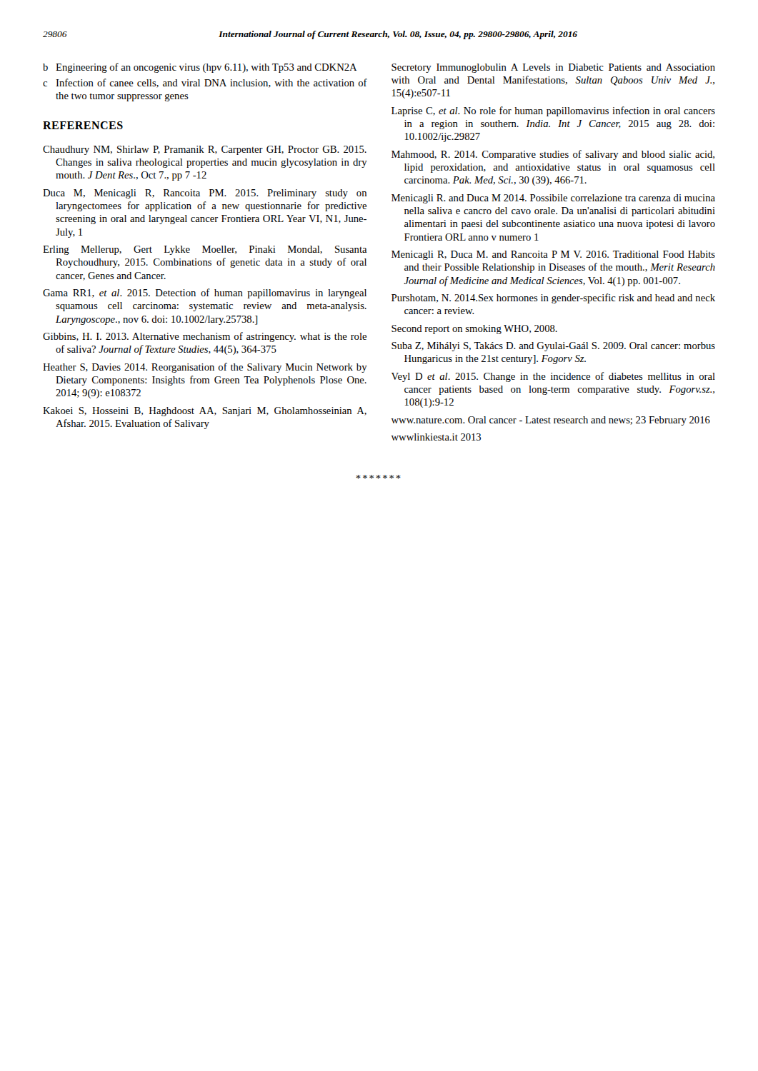29806 International Journal of Current Research, Vol. 08, Issue, 04, pp. 29800-29806, April, 2016
b Engineering of an oncogenic virus (hpv 6.11), with Tp53 and CDKN2A
c Infection of canee cells, and viral DNA inclusion, with the activation of the two tumor suppressor genes
REFERENCES
Chaudhury NM, Shirlaw P, Pramanik R, Carpenter GH, Proctor GB. 2015. Changes in saliva rheological properties and mucin glycosylation in dry mouth. J Dent Res., Oct 7., pp 7 -12
Duca M, Menicagli R, Rancoita PM. 2015. Preliminary study on laryngectomees for application of a new questionnarie for predictive screening in oral and laryngeal cancer Frontiera ORL Year VI, N1, June-July, 1
Erling Mellerup, Gert Lykke Moeller, Pinaki Mondal, Susanta Roychoudhury, 2015. Combinations of genetic data in a study of oral cancer, Genes and Cancer.
Gama RR1, et al. 2015. Detection of human papillomavirus in laryngeal squamous cell carcinoma: systematic review and meta-analysis. Laryngoscope., nov 6. doi: 10.1002/lary.25738.]
Gibbins, H. I. 2013. Alternative mechanism of astringency. what is the role of saliva? Journal of Texture Studies, 44(5), 364-375
Heather S, Davies 2014. Reorganisation of the Salivary Mucin Network by Dietary Components: Insights from Green Tea Polyphenols Plose One. 2014; 9(9): e108372
Kakoei S, Hosseini B, Haghdoost AA, Sanjari M, Gholamhosseinian A, Afshar. 2015. Evaluation of Salivary
Secretory Immunoglobulin A Levels in Diabetic Patients and Association with Oral and Dental Manifestations, Sultan Qaboos Univ Med J., 15(4):e507-11
Laprise C, et al. No role for human papillomavirus infection in oral cancers in a region in southern. India. Int J Cancer, 2015 aug 28. doi: 10.1002/ijc.29827
Mahmood, R. 2014. Comparative studies of salivary and blood sialic acid, lipid peroxidation, and antioxidative status in oral squamosus cell carcinoma. Pak. Med, Sci., 30 (39), 466-71.
Menicagli R. and Duca M 2014. Possibile correlazione tra carenza di mucina nella saliva e cancro del cavo orale. Da un'analisi di particolari abitudini alimentari in paesi del subcontinente asiatico una nuova ipotesi di lavoro Frontiera ORL anno v numero 1
Menicagli R, Duca M. and Rancoita P M V. 2016. Traditional Food Habits and their Possible Relationship in Diseases of the mouth., Merit Research Journal of Medicine and Medical Sciences, Vol. 4(1) pp. 001-007.
Purshotam, N. 2014.Sex hormones in gender-specific risk and head and neck cancer: a review.
Second report on smoking WHO, 2008.
Suba Z, Mihályi S, Takács D. and Gyulai-Gaál S. 2009. Oral cancer: morbus Hungaricus in the 21st century]. Fogorv Sz.
Veyl D et al. 2015. Change in the incidence of diabetes mellitus in oral cancer patients based on long-term comparative study. Fogorv.sz., 108(1):9-12
www.nature.com. Oral cancer - Latest research and news; 23 February 2016
wwwlinkiesta.it 2013
*******